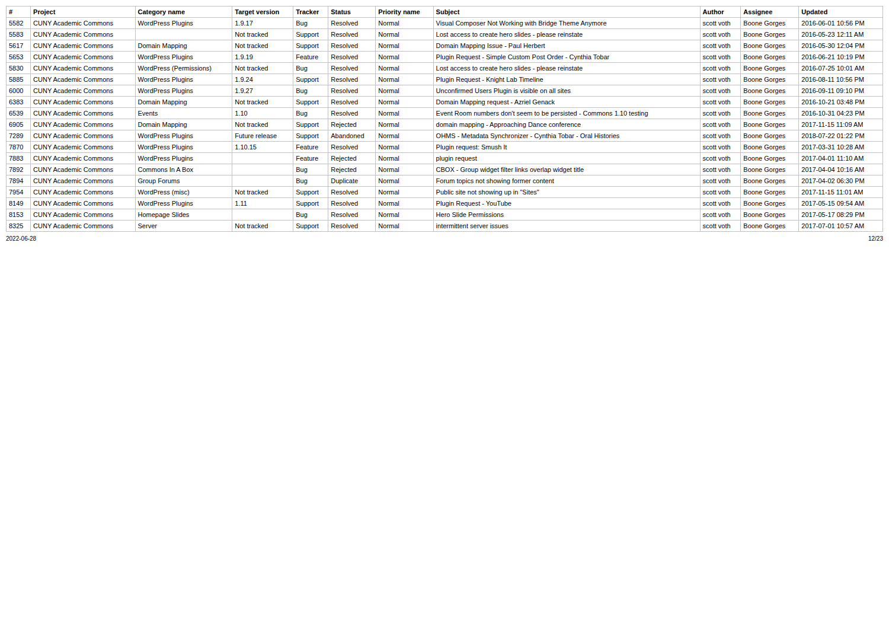| # | Project | Category name | Target version | Tracker | Status | Priority name | Subject | Author | Assignee | Updated |
| --- | --- | --- | --- | --- | --- | --- | --- | --- | --- | --- |
| 5582 | CUNY Academic Commons | WordPress Plugins | 1.9.17 | Bug | Resolved | Normal | Visual Composer Not Working with Bridge Theme Anymore | scott voth | Boone Gorges | 2016-06-01 10:56 PM |
| 5583 | CUNY Academic Commons | | Not tracked | Support | Resolved | Normal | Lost access to create hero slides - please reinstate | scott voth | Boone Gorges | 2016-05-23 12:11 AM |
| 5617 | CUNY Academic Commons | Domain Mapping | Not tracked | Support | Resolved | Normal | Domain Mapping Issue - Paul Herbert | scott voth | Boone Gorges | 2016-05-30 12:04 PM |
| 5653 | CUNY Academic Commons | WordPress Plugins | 1.9.19 | Feature | Resolved | Normal | Plugin Request - Simple Custom Post Order - Cynthia Tobar | scott voth | Boone Gorges | 2016-06-21 10:19 PM |
| 5830 | CUNY Academic Commons | WordPress (Permissions) | Not tracked | Bug | Resolved | Normal | Lost access to create hero slides - please reinstate | scott voth | Boone Gorges | 2016-07-25 10:01 AM |
| 5885 | CUNY Academic Commons | WordPress Plugins | 1.9.24 | Support | Resolved | Normal | Plugin Request - Knight Lab Timeline | scott voth | Boone Gorges | 2016-08-11 10:56 PM |
| 6000 | CUNY Academic Commons | WordPress Plugins | 1.9.27 | Bug | Resolved | Normal | Unconfirmed Users Plugin is visible on all sites | scott voth | Boone Gorges | 2016-09-11 09:10 PM |
| 6383 | CUNY Academic Commons | Domain Mapping | Not tracked | Support | Resolved | Normal | Domain Mapping request - Azriel Genack | scott voth | Boone Gorges | 2016-10-21 03:48 PM |
| 6539 | CUNY Academic Commons | Events | 1.10 | Bug | Resolved | Normal | Event Room numbers don't seem to be persisted - Commons 1.10 testing | scott voth | Boone Gorges | 2016-10-31 04:23 PM |
| 6905 | CUNY Academic Commons | Domain Mapping | Not tracked | Support | Rejected | Normal | domain mapping - Approaching Dance conference | scott voth | Boone Gorges | 2017-11-15 11:09 AM |
| 7289 | CUNY Academic Commons | WordPress Plugins | Future release | Support | Abandoned | Normal | OHMS - Metadata Synchronizer - Cynthia Tobar - Oral Histories | scott voth | Boone Gorges | 2018-07-22 01:22 PM |
| 7870 | CUNY Academic Commons | WordPress Plugins | 1.10.15 | Feature | Resolved | Normal | Plugin request: Smush It | scott voth | Boone Gorges | 2017-03-31 10:28 AM |
| 7883 | CUNY Academic Commons | WordPress Plugins | | Feature | Rejected | Normal | plugin request | scott voth | Boone Gorges | 2017-04-01 11:10 AM |
| 7892 | CUNY Academic Commons | Commons In A Box | | Bug | Rejected | Normal | CBOX - Group widget filter links overlap widget title | scott voth | Boone Gorges | 2017-04-04 10:16 AM |
| 7894 | CUNY Academic Commons | Group Forums | | Bug | Duplicate | Normal | Forum topics not showing former content | scott voth | Boone Gorges | 2017-04-02 06:30 PM |
| 7954 | CUNY Academic Commons | WordPress (misc) | Not tracked | Support | Resolved | Normal | Public site not showing up in "Sites" | scott voth | Boone Gorges | 2017-11-15 11:01 AM |
| 8149 | CUNY Academic Commons | WordPress Plugins | 1.11 | Support | Resolved | Normal | Plugin Request - YouTube | scott voth | Boone Gorges | 2017-05-15 09:54 AM |
| 8153 | CUNY Academic Commons | Homepage Slides | | Bug | Resolved | Normal | Hero Slide Permissions | scott voth | Boone Gorges | 2017-05-17 08:29 PM |
| 8325 | CUNY Academic Commons | Server | Not tracked | Support | Resolved | Normal | intermittent server issues | scott voth | Boone Gorges | 2017-07-01 10:57 AM |
2022-06-28 12/23